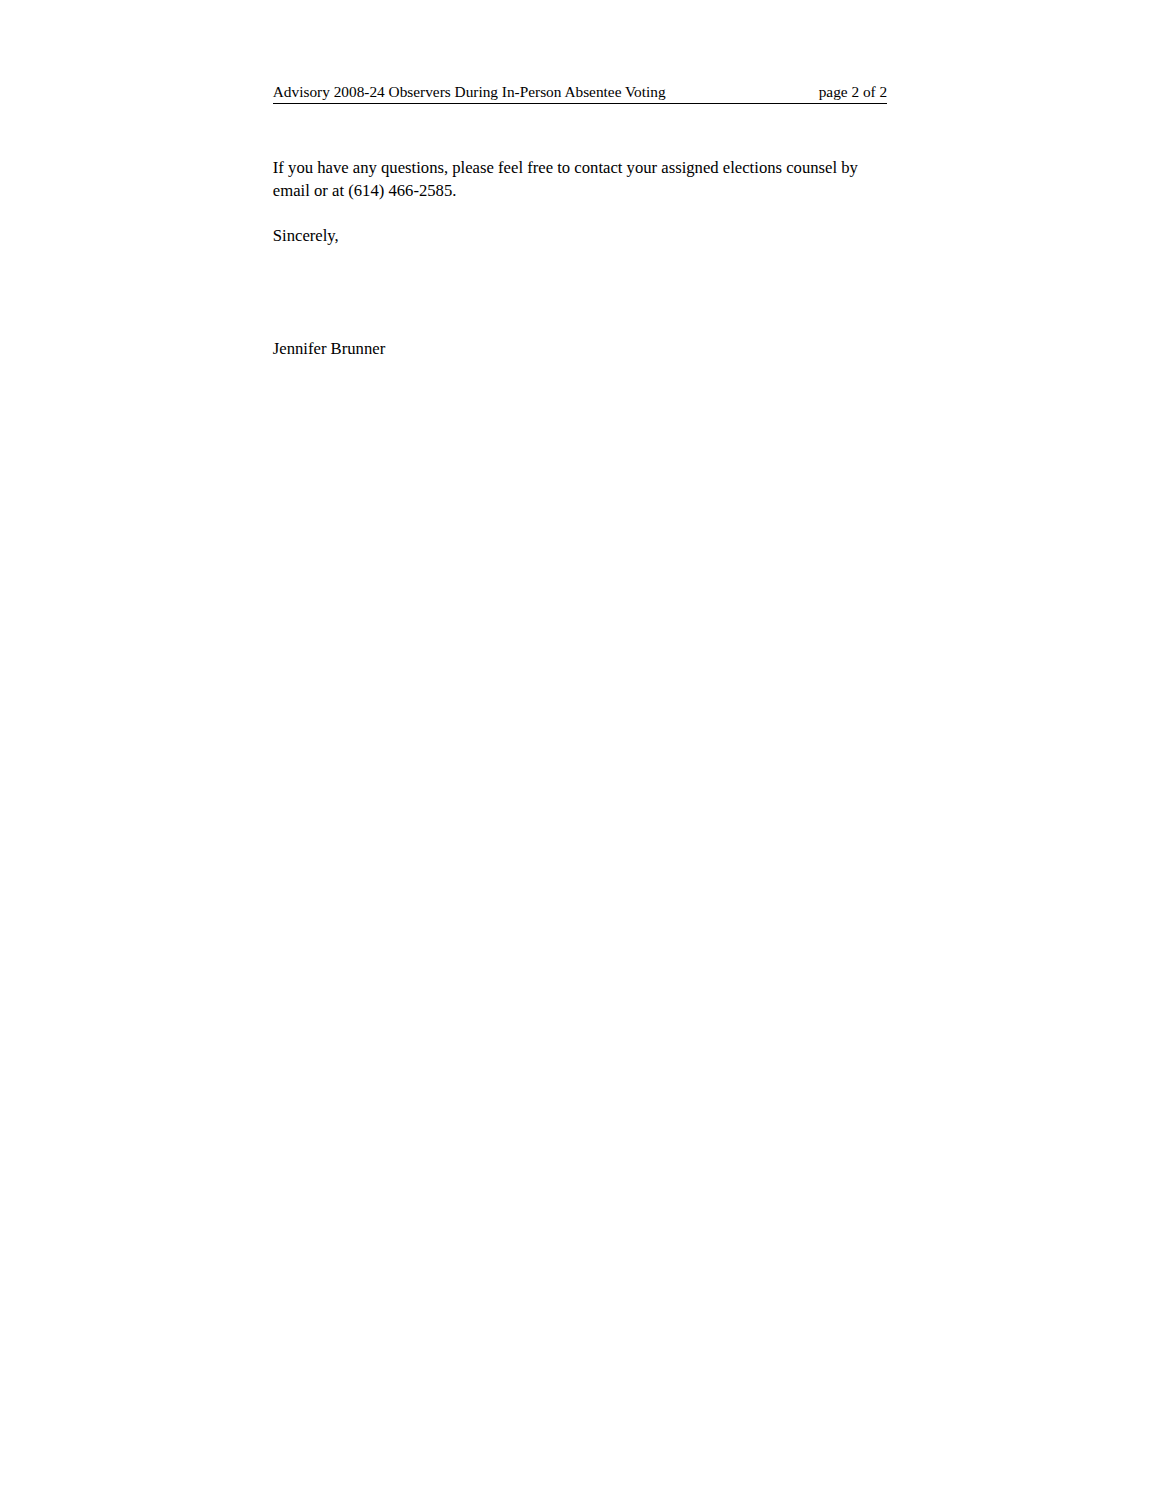Advisory 2008-24 Observers During In-Person Absentee Voting page 2 of 2
If you have any questions, please feel free to contact your assigned elections counsel by email or at (614) 466-2585.
Sincerely,
Jennifer Brunner